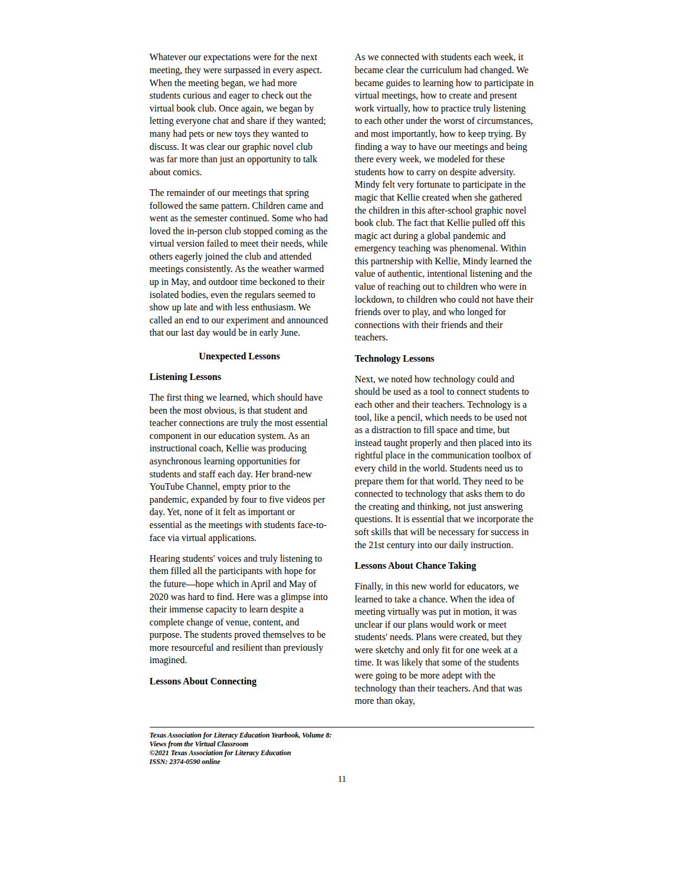Whatever our expectations were for the next meeting, they were surpassed in every aspect. When the meeting began, we had more students curious and eager to check out the virtual book club. Once again, we began by letting everyone chat and share if they wanted; many had pets or new toys they wanted to discuss. It was clear our graphic novel club was far more than just an opportunity to talk about comics.
The remainder of our meetings that spring followed the same pattern. Children came and went as the semester continued. Some who had loved the in-person club stopped coming as the virtual version failed to meet their needs, while others eagerly joined the club and attended meetings consistently. As the weather warmed up in May, and outdoor time beckoned to their isolated bodies, even the regulars seemed to show up late and with less enthusiasm. We called an end to our experiment and announced that our last day would be in early June.
Unexpected Lessons
Listening Lessons
The first thing we learned, which should have been the most obvious, is that student and teacher connections are truly the most essential component in our education system. As an instructional coach, Kellie was producing asynchronous learning opportunities for students and staff each day. Her brand-new YouTube Channel, empty prior to the pandemic, expanded by four to five videos per day. Yet, none of it felt as important or essential as the meetings with students face-to-face via virtual applications.
Hearing students' voices and truly listening to them filled all the participants with hope for the future—hope which in April and May of 2020 was hard to find. Here was a glimpse into their immense capacity to learn despite a complete change of venue, content, and purpose. The students proved themselves to be more resourceful and resilient than previously imagined.
Lessons About Connecting
As we connected with students each week, it became clear the curriculum had changed. We became guides to learning how to participate in virtual meetings, how to create and present work virtually, how to practice truly listening to each other under the worst of circumstances, and most importantly, how to keep trying. By finding a way to have our meetings and being there every week, we modeled for these students how to carry on despite adversity. Mindy felt very fortunate to participate in the magic that Kellie created when she gathered the children in this after-school graphic novel book club. The fact that Kellie pulled off this magic act during a global pandemic and emergency teaching was phenomenal. Within this partnership with Kellie, Mindy learned the value of authentic, intentional listening and the value of reaching out to children who were in lockdown, to children who could not have their friends over to play, and who longed for connections with their friends and their teachers.
Technology Lessons
Next, we noted how technology could and should be used as a tool to connect students to each other and their teachers. Technology is a tool, like a pencil, which needs to be used not as a distraction to fill space and time, but instead taught properly and then placed into its rightful place in the communication toolbox of every child in the world. Students need us to prepare them for that world. They need to be connected to technology that asks them to do the creating and thinking, not just answering questions. It is essential that we incorporate the soft skills that will be necessary for success in the 21st century into our daily instruction.
Lessons About Chance Taking
Finally, in this new world for educators, we learned to take a chance. When the idea of meeting virtually was put in motion, it was unclear if our plans would work or meet students' needs. Plans were created, but they were sketchy and only fit for one week at a time. It was likely that some of the students were going to be more adept with the technology than their teachers. And that was more than okay,
Texas Association for Literacy Education Yearbook, Volume 8:
Views from the Virtual Classroom
©2021 Texas Association for Literacy Education
ISSN: 2374-0590 online
11